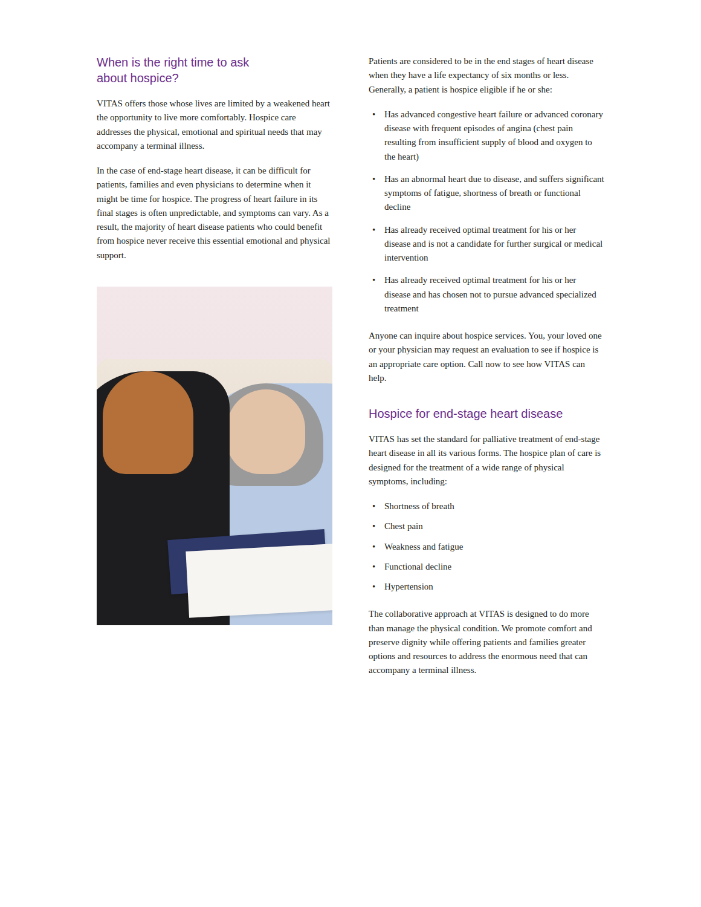When is the right time to ask
about hospice?
VITAS offers those whose lives are limited by a weakened heart the opportunity to live more comfortably. Hospice care addresses the physical, emotional and spiritual needs that may accompany a terminal illness.
In the case of end-stage heart disease, it can be difficult for patients, families and even physicians to determine when it might be time for hospice. The progress of heart failure in its final stages is often unpredictable, and symptoms can vary. As a result, the majority of heart disease patients who could benefit from hospice never receive this essential emotional and physical support.
Patients are considered to be in the end stages of heart disease when they have a life expectancy of six months or less. Generally, a patient is hospice eligible if he or she:
Has advanced congestive heart failure or advanced coronary disease with frequent episodes of angina (chest pain resulting from insufficient supply of blood and oxygen to the heart)
Has an abnormal heart due to disease, and suffers significant symptoms of fatigue, shortness of breath or functional decline
Has already received optimal treatment for his or her disease and is not a candidate for further surgical or medical intervention
Has already received optimal treatment for his or her disease and has chosen not to pursue advanced specialized treatment
Anyone can inquire about hospice services. You, your loved one or your physician may request an evaluation to see if hospice is an appropriate care option. Call now to see how VITAS can help.
Hospice for end-stage heart disease
VITAS has set the standard for palliative treatment of end-stage heart disease in all its various forms. The hospice plan of care is designed for the treatment of a wide range of physical symptoms, including:
Shortness of breath
Chest pain
Weakness and fatigue
Functional decline
Hypertension
The collaborative approach at VITAS is designed to do more than manage the physical condition. We promote comfort and preserve dignity while offering patients and families greater options and resources to address the enormous need that can accompany a terminal illness.